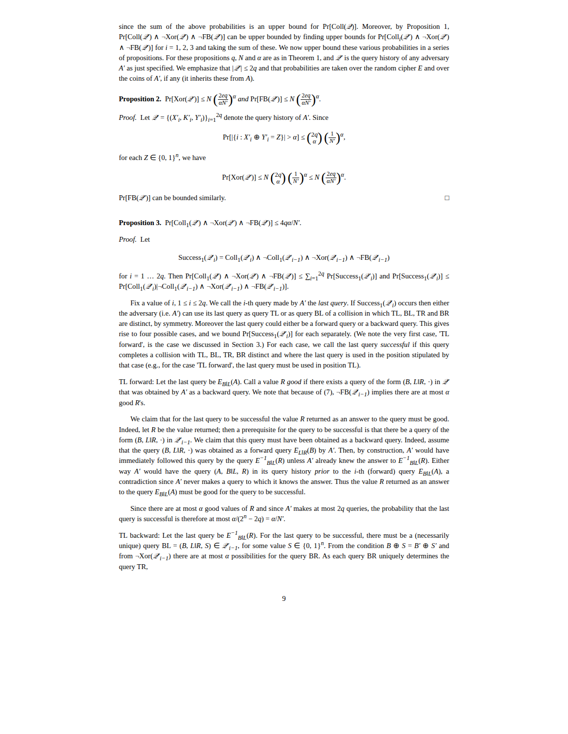since the sum of the above probabilities is an upper bound for Pr[Coll(𝒬)]. Moreover, by Proposition 1, Pr[Coll(𝒬′) ∧ ¬Xor(𝒬′) ∧ ¬FB(𝒬′)] can be upper bounded by finding upper bounds for Pr[Colli(𝒬′) ∧ ¬Xor(𝒬′) ∧ ¬FB(𝒬′)] for i = 1, 2, 3 and taking the sum of these. We now upper bound these various probabilities in a series of propositions. For these propositions q, N and α are as in Theorem 1, and 𝒬′ is the query history of any adversary A′ as just specified. We emphasize that |𝒬′| ≤ 2q and that probabilities are taken over the random cipher E and over the coins of A′, if any (it inherits these from A).
Proposition 2. Pr[Xor(𝒬′)] ≤ N (2eq αN′)α and Pr[FB(𝒬′)] ≤ N (2eq αN′)α.
Proof. Let 𝒬′ = {(X′i, K′i, Y′i)}i=12q denote the query history of A′. Since
Pr[|{i : X′i ⊕ Y′i = Z}| > α] ≤ (2q α) (1 N′)α,
for each Z ∈ {0, 1}n, we have
Pr[Xor(𝒬′)] ≤ N (2q α) (1 N′)α ≤ N (2eq αN′)α.
Pr[FB(𝒬′)] can be bounded similarly. □
Proposition 3. Pr[Coll1(𝒬′) ∧ ¬Xor(𝒬′) ∧ ¬FB(𝒬′)] ≤ 4qα/N′.
Proof. Let
Success1(𝒬′i) = Coll1(𝒬′i) ∧ ¬Coll1(𝒬′i−1) ∧ ¬Xor(𝒬′i−1) ∧ ¬FB(𝒬′i−1)
for i = 1 … 2q. Then Pr[Coll1(𝒬′) ∧ ¬Xor(𝒬′) ∧ ¬FB(𝒬′)] ≤ ∑i=12q Pr[Success1(𝒬′i)] and Pr[Success1(𝒬′i)] ≤ Pr[Coll1(𝒬′i)|¬Coll1(𝒬′i−1) ∧ ¬Xor(𝒬′i−1) ∧ ¬FB(𝒬′i−1)].
Fix a value of i, 1 ≤ i ≤ 2q. We call the i-th query made by A′ the last query. If Success1(𝒬′i) occurs then either the adversary (i.e. A′) can use its last query as query TL or as query BL of a collision in which TL, BL, TR and BR are distinct, by symmetry. Moreover the last query could either be a forward query or a backward query. This gives rise to four possible cases, and we bound Pr[Success1(𝒬′i)] for each separately. (We note the very first case, 'TL forward', is the case we discussed in Section 3.) For each case, we call the last query successful if this query completes a collision with TL, BL, TR, BR distinct and where the last query is used in the position stipulated by that case (e.g., for the case 'TL forward', the last query must be used in position TL).
TL forward: Let the last query be EB‖L(A). Call a value R good if there exists a query of the form (B, L‖R, ·) in 𝒬′ that was obtained by A′ as a backward query. We note that because of (7), ¬FB(𝒬′i−1) implies there are at most α good R's.
We claim that for the last query to be successful the value R returned as an answer to the query must be good. Indeed, let R be the value returned; then a prerequisite for the query to be successful is that there be a query of the form (B, L‖R, ·) in 𝒬′i−1. We claim that this query must have been obtained as a backward query. Indeed, assume that the query (B, L‖R, ·) was obtained as a forward query EL‖R(B) by A′. Then, by construction, A′ would have immediately followed this query by the query E−1B‖L(R) unless A′ already knew the answer to E−1B‖L(R). Either way A′ would have the query (A, B‖L, R) in its query history prior to the i-th (forward) query EB‖L(A), a contradiction since A′ never makes a query to which it knows the answer. Thus the value R returned as an answer to the query EB‖L(A) must be good for the query to be successful.
Since there are at most α good values of R and since A′ makes at most 2q queries, the probability that the last query is successful is therefore at most α/(2n − 2q) = α/N′.
TL backward: Let the last query be E−1B‖L(R). For the last query to be successful, there must be a (necessarily unique) query BL = (B, L‖R, S) ∈ 𝒬′i−1, for some value S ∈ {0, 1}n. From the condition B ⊕ S = B′ ⊕ S′ and from ¬Xor(𝒬′i−1) there are at most α possibilities for the query BR. As each query BR uniquely determines the query TR,
9